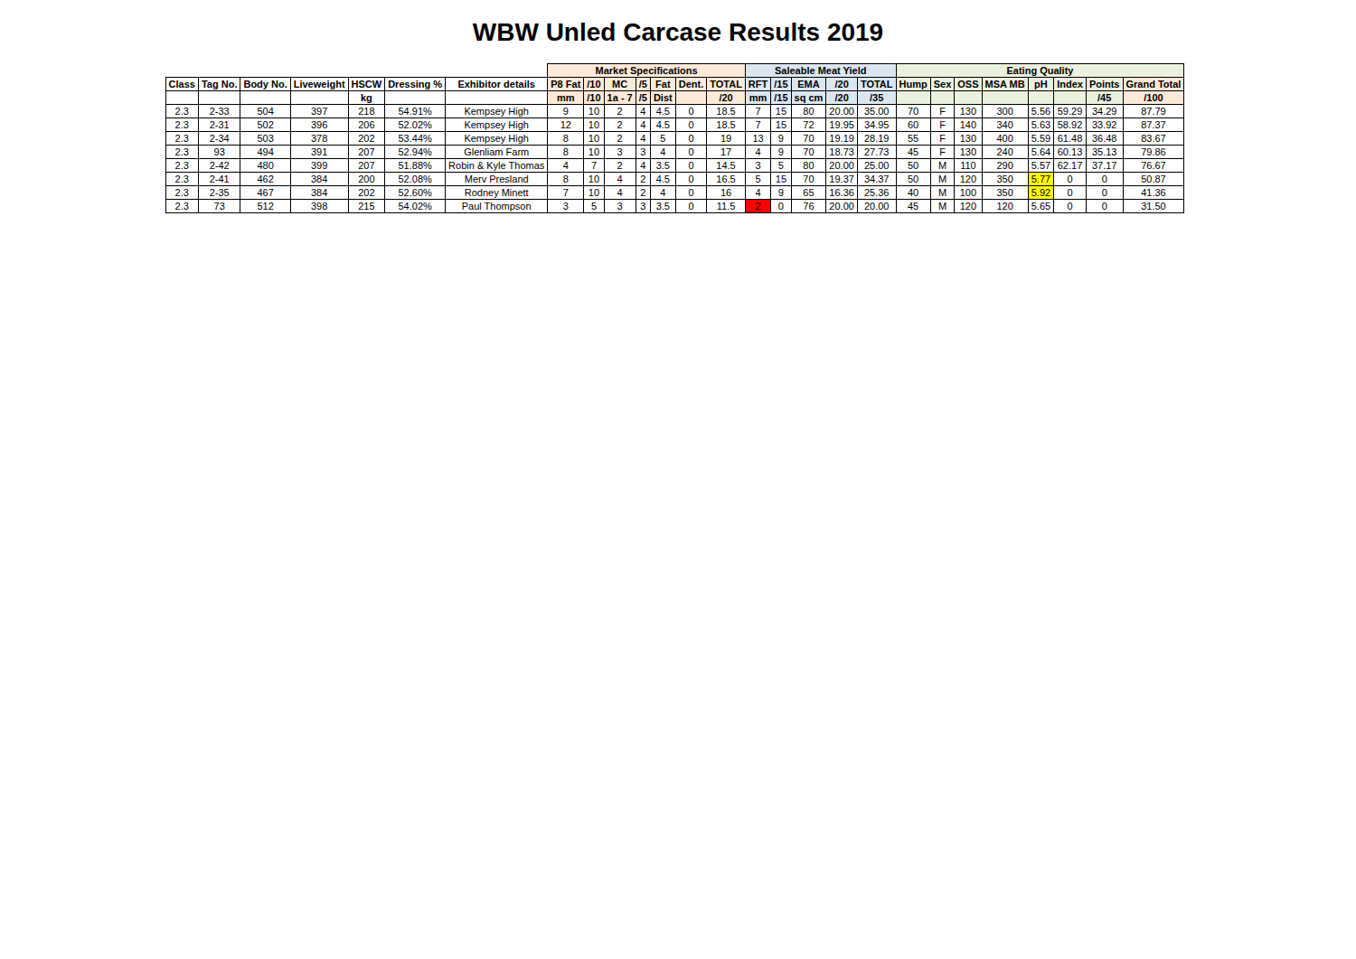WBW Unled Carcase Results 2019
| | Market Specifications | Saleable Meat Yield | Eating Quality | |
| --- | --- | --- | --- | --- |
| Class | Tag No. | Body No. | Liveweight | HSCW | Dressing % | Exhibitor details | P8 Fat | /10 | MC | /5 | Fat | Dent. | TOTAL | RFT | /15 | EMA | /20 | TOTAL | Hump | Sex | OSS | MSA MB | pH | Index | Points | Grand Total |
| | | | | kg | | | mm | /10 | 1a - 7 | /5 | Dist | | /20 | mm | /15 | sq cm | /20 | /35 | | | | | | | /45 | /100 |
| 2.3 | 2-33 | 504 | 397 | 218 | 54.91% | Kempsey High | 9 | 10 | 2 | 4 | 4.5 | 0 | 18.5 | 7 | 15 | 80 | 20.00 | 35.00 | 70 | F | 130 | 300 | 5.56 | 59.29 | 34.29 | 87.79 |
| 2.3 | 2-31 | 502 | 396 | 206 | 52.02% | Kempsey High | 12 | 10 | 2 | 4 | 4.5 | 0 | 18.5 | 7 | 15 | 72 | 19.95 | 34.95 | 60 | F | 140 | 340 | 5.63 | 58.92 | 33.92 | 87.37 |
| 2.3 | 2-34 | 503 | 378 | 202 | 53.44% | Kempsey High | 8 | 10 | 2 | 4 | 5 | 0 | 19 | 13 | 9 | 70 | 19.19 | 28.19 | 55 | F | 130 | 400 | 5.59 | 61.48 | 36.48 | 83.67 |
| 2.3 | 93 | 494 | 391 | 207 | 52.94% | Glenliam Farm | 8 | 10 | 3 | 3 | 4 | 0 | 17 | 4 | 9 | 70 | 18.73 | 27.73 | 45 | F | 130 | 240 | 5.64 | 60.13 | 35.13 | 79.86 |
| 2.3 | 2-42 | 480 | 399 | 207 | 51.88% | Robin & Kyle Thomas | 4 | 7 | 2 | 4 | 3.5 | 0 | 14.5 | 3 | 5 | 80 | 20.00 | 25.00 | 50 | M | 110 | 290 | 5.57 | 62.17 | 37.17 | 76.67 |
| 2.3 | 2-41 | 462 | 384 | 200 | 52.08% | Merv Presland | 8 | 10 | 4 | 2 | 4.5 | 0 | 16.5 | 5 | 15 | 70 | 19.37 | 34.37 | 50 | M | 120 | 350 | 5.77 | 0 | 0 | 50.87 |
| 2.3 | 2-35 | 467 | 384 | 202 | 52.60% | Rodney Minett | 7 | 10 | 4 | 2 | 4 | 0 | 16 | 4 | 9 | 65 | 16.36 | 25.36 | 40 | M | 100 | 350 | 5.92 | 0 | 0 | 41.36 |
| 2.3 | 73 | 512 | 398 | 215 | 54.02% | Paul Thompson | 3 | 5 | 3 | 3 | 3.5 | 0 | 11.5 | 2 | 0 | 76 | 20.00 | 20.00 | 45 | M | 120 | 120 | 5.65 | 0 | 0 | 31.50 |